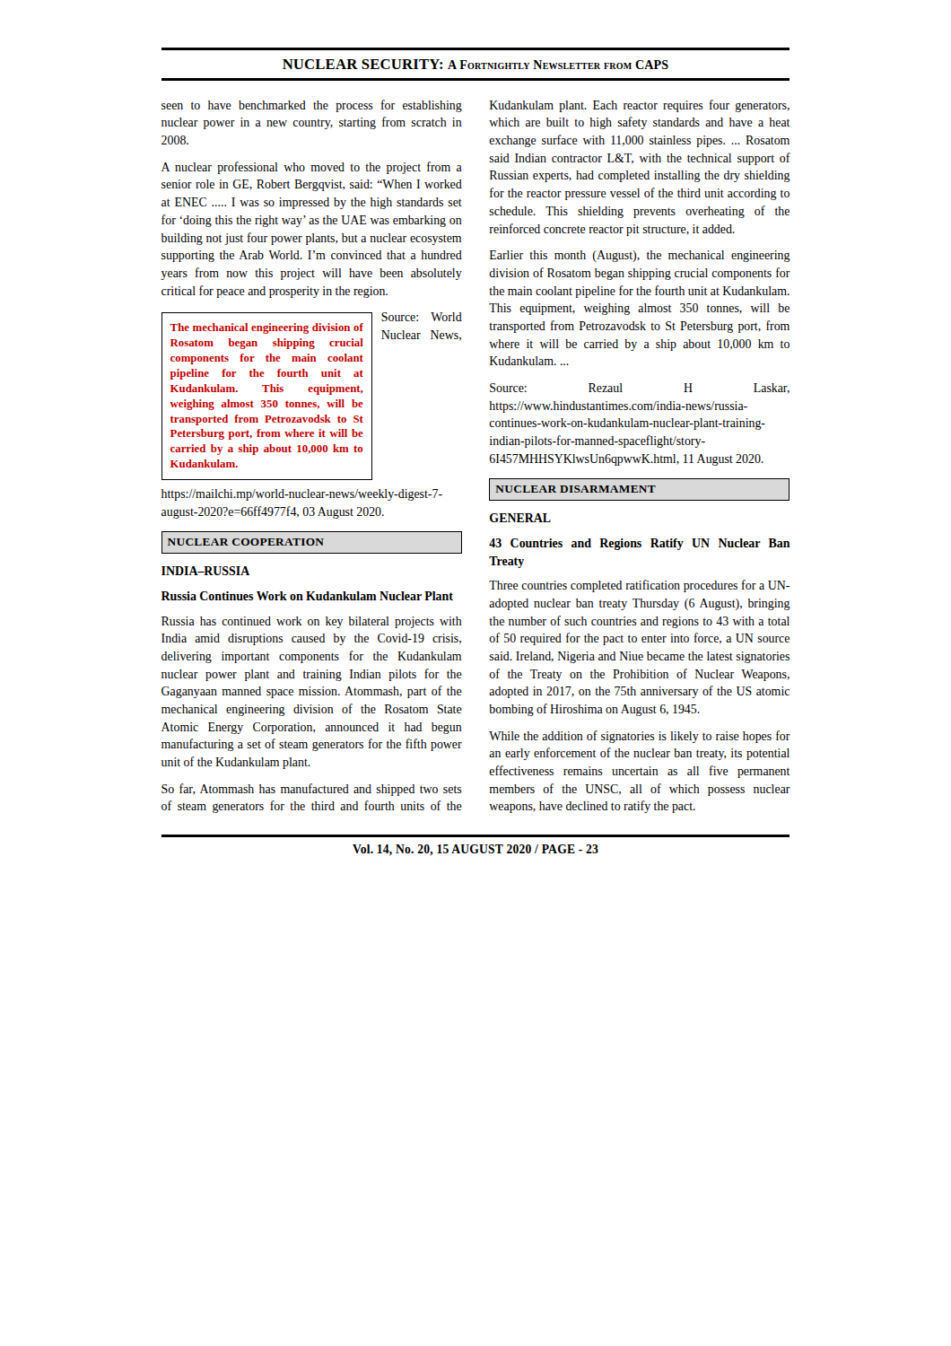NUCLEAR SECURITY: A Fortnightly Newsletter from CAPS
seen to have benchmarked the process for establishing nuclear power in a new country, starting from scratch in 2008.
A nuclear professional who moved to the project from a senior role in GE, Robert Bergqvist, said: “When I worked at ENEC ..... I was so impressed by the high standards set for ‘doing this the right way’ as the UAE was embarking on building not just four power plants, but a nuclear ecosystem supporting the Arab World. I’m convinced that a hundred years from now this project will have been absolutely critical for peace and prosperity in the region.
The mechanical engineering division of Rosatom began shipping crucial components for the main coolant pipeline for the fourth unit at Kudankulam. This equipment, weighing almost 350 tonnes, will be transported from Petrozavodsk to St Petersburg port, from where it will be carried by a ship about 10,000 km to Kudankulam.
Source: World Nuclear News, https://mailchi.mp/world-nuclear-news/weekly-digest-7-august-2020?e=66ff4977f4, 03 August 2020.
NUCLEAR COOPERATION
INDIA–RUSSIA
Russia Continues Work on Kudankulam Nuclear Plant
Russia has continued work on key bilateral projects with India amid disruptions caused by the Covid-19 crisis, delivering important components for the Kudankulam nuclear power plant and training Indian pilots for the Gaganyaan manned space mission. Atommash, part of the mechanical engineering division of the Rosatom State Atomic Energy Corporation, announced it had begun manufacturing a set of steam generators for the fifth power unit of the Kudankulam plant.
So far, Atommash has manufactured and shipped two sets of steam generators for the third and fourth units of the Kudankulam plant. Each reactor requires four generators, which are built to high safety standards and have a heat exchange surface with 11,000 stainless pipes. ... Rosatom said Indian contractor L&T, with the technical support of Russian experts, had completed installing the dry shielding for the reactor pressure vessel of the third unit according to schedule. This shielding prevents overheating of the reinforced concrete reactor pit structure, it added.
Earlier this month (August), the mechanical engineering division of Rosatom began shipping crucial components for the main coolant pipeline for the fourth unit at Kudankulam. This equipment, weighing almost 350 tonnes, will be transported from Petrozavodsk to St Petersburg port, from where it will be carried by a ship about 10,000 km to Kudankulam. ...
Source: Rezaul H Laskar, https://www.hindustantimes.com/india-news/russia-continues-work-on-kudankulam-nuclear-plant-training-indian-pilots-for-manned-spaceflight/story-6I457MHHSYKlwsUn6qpwwK.html, 11 August 2020.
NUCLEAR DISARMAMENT
GENERAL
43 Countries and Regions Ratify UN Nuclear Ban Treaty
Three countries completed ratification procedures for a UN-adopted nuclear ban treaty Thursday (6 August), bringing the number of such countries and regions to 43 with a total of 50 required for the pact to enter into force, a UN source said. Ireland, Nigeria and Niue became the latest signatories of the Treaty on the Prohibition of Nuclear Weapons, adopted in 2017, on the 75th anniversary of the US atomic bombing of Hiroshima on August 6, 1945.
While the addition of signatories is likely to raise hopes for an early enforcement of the nuclear ban treaty, its potential effectiveness remains uncertain as all five permanent members of the UNSC, all of which possess nuclear weapons, have declined to ratify the pact.
Vol. 14, No. 20, 15 AUGUST 2020 / PAGE - 23